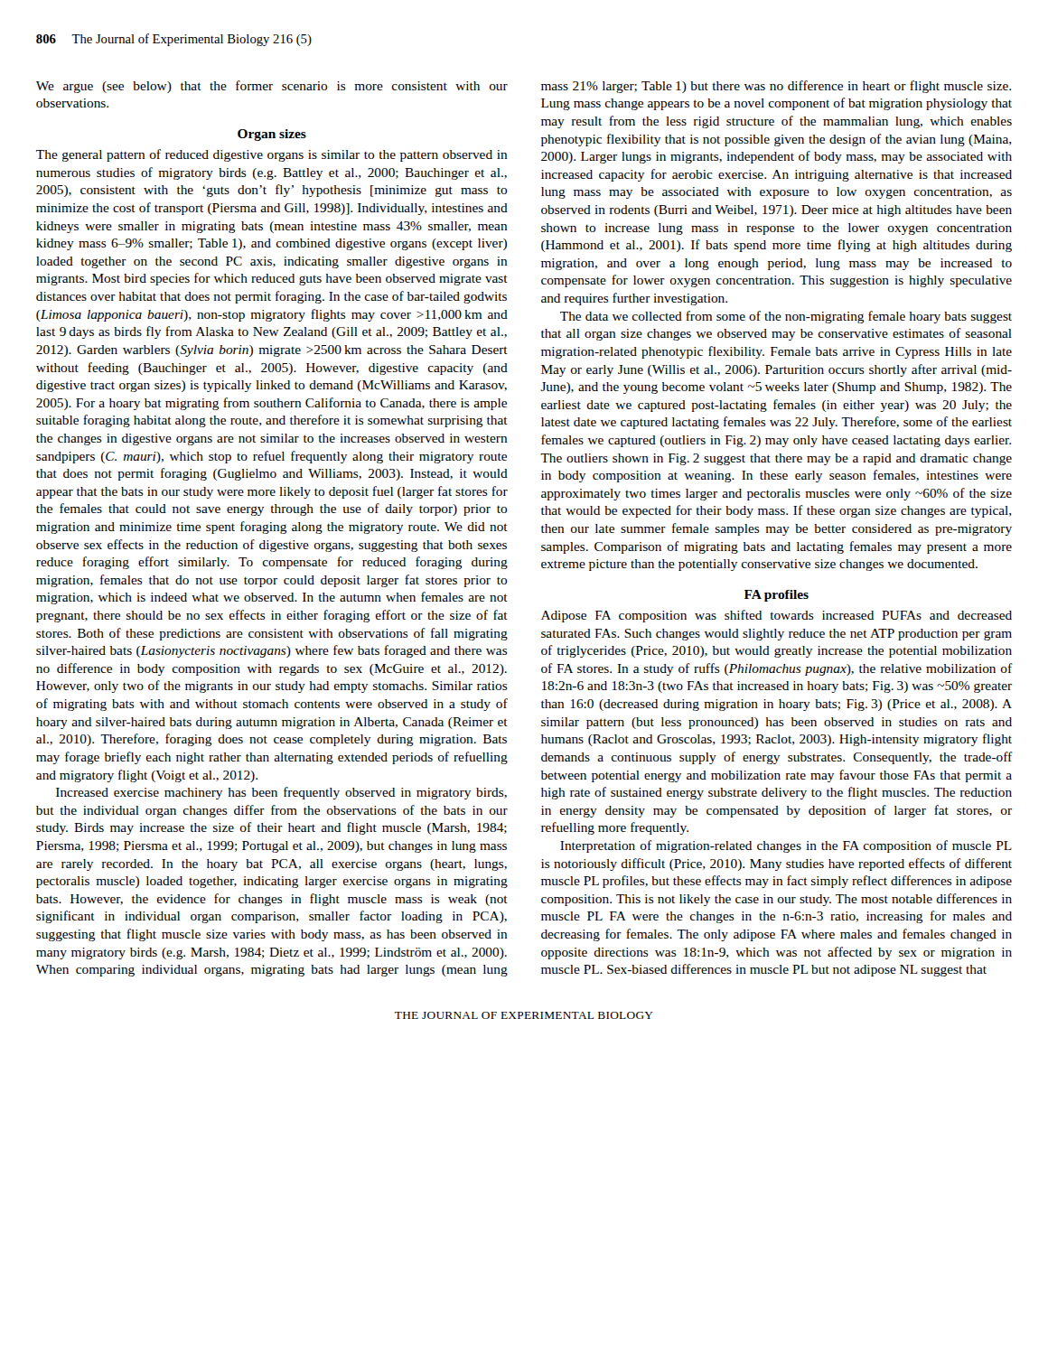806 The Journal of Experimental Biology 216 (5)
We argue (see below) that the former scenario is more consistent with our observations.
Organ sizes
The general pattern of reduced digestive organs is similar to the pattern observed in numerous studies of migratory birds (e.g. Battley et al., 2000; Bauchinger et al., 2005), consistent with the ‘guts don’t fly’ hypothesis [minimize gut mass to minimize the cost of transport (Piersma and Gill, 1998)]. Individually, intestines and kidneys were smaller in migrating bats (mean intestine mass 43% smaller, mean kidney mass 6–9% smaller; Table 1), and combined digestive organs (except liver) loaded together on the second PC axis, indicating smaller digestive organs in migrants. Most bird species for which reduced guts have been observed migrate vast distances over habitat that does not permit foraging. In the case of bar-tailed godwits (Limosa lapponica baueri), non-stop migratory flights may cover >11,000 km and last 9 days as birds fly from Alaska to New Zealand (Gill et al., 2009; Battley et al., 2012). Garden warblers (Sylvia borin) migrate >2500 km across the Sahara Desert without feeding (Bauchinger et al., 2005). However, digestive capacity (and digestive tract organ sizes) is typically linked to demand (McWilliams and Karasov, 2005). For a hoary bat migrating from southern California to Canada, there is ample suitable foraging habitat along the route, and therefore it is somewhat surprising that the changes in digestive organs are not similar to the increases observed in western sandpipers (C. mauri), which stop to refuel frequently along their migratory route that does not permit foraging (Guglielmo and Williams, 2003). Instead, it would appear that the bats in our study were more likely to deposit fuel (larger fat stores for the females that could not save energy through the use of daily torpor) prior to migration and minimize time spent foraging along the migratory route. We did not observe sex effects in the reduction of digestive organs, suggesting that both sexes reduce foraging effort similarly. To compensate for reduced foraging during migration, females that do not use torpor could deposit larger fat stores prior to migration, which is indeed what we observed. In the autumn when females are not pregnant, there should be no sex effects in either foraging effort or the size of fat stores. Both of these predictions are consistent with observations of fall migrating silver-haired bats (Lasionycteris noctivagans) where few bats foraged and there was no difference in body composition with regards to sex (McGuire et al., 2012). However, only two of the migrants in our study had empty stomachs. Similar ratios of migrating bats with and without stomach contents were observed in a study of hoary and silver-haired bats during autumn migration in Alberta, Canada (Reimer et al., 2010). Therefore, foraging does not cease completely during migration. Bats may forage briefly each night rather than alternating extended periods of refuelling and migratory flight (Voigt et al., 2012).
Increased exercise machinery has been frequently observed in migratory birds, but the individual organ changes differ from the observations of the bats in our study. Birds may increase the size of their heart and flight muscle (Marsh, 1984; Piersma, 1998; Piersma et al., 1999; Portugal et al., 2009), but changes in lung mass are rarely recorded. In the hoary bat PCA, all exercise organs (heart, lungs, pectoralis muscle) loaded together, indicating larger exercise organs in migrating bats. However, the evidence for changes in flight muscle mass is weak (not significant in individual organ comparison, smaller factor loading in PCA), suggesting that flight muscle size varies with body mass, as has been observed in many migratory birds (e.g. Marsh, 1984; Dietz et al., 1999; Lindström et al., 2000). When comparing individual organs, migrating bats had larger lungs (mean lung mass 21% larger; Table 1) but there was no difference in heart or flight muscle size. Lung mass change appears to be a novel component of bat migration physiology that may result from the less rigid structure of the mammalian lung, which enables phenotypic flexibility that is not possible given the design of the avian lung (Maina, 2000). Larger lungs in migrants, independent of body mass, may be associated with increased capacity for aerobic exercise. An intriguing alternative is that increased lung mass may be associated with exposure to low oxygen concentration, as observed in rodents (Burri and Weibel, 1971). Deer mice at high altitudes have been shown to increase lung mass in response to the lower oxygen concentration (Hammond et al., 2001). If bats spend more time flying at high altitudes during migration, and over a long enough period, lung mass may be increased to compensate for lower oxygen concentration. This suggestion is highly speculative and requires further investigation.
The data we collected from some of the non-migrating female hoary bats suggest that all organ size changes we observed may be conservative estimates of seasonal migration-related phenotypic flexibility. Female bats arrive in Cypress Hills in late May or early June (Willis et al., 2006). Parturition occurs shortly after arrival (mid-June), and the young become volant ~5 weeks later (Shump and Shump, 1982). The earliest date we captured post-lactating females (in either year) was 20 July; the latest date we captured lactating females was 22 July. Therefore, some of the earliest females we captured (outliers in Fig. 2) may only have ceased lactating days earlier. The outliers shown in Fig. 2 suggest that there may be a rapid and dramatic change in body composition at weaning. In these early season females, intestines were approximately two times larger and pectoralis muscles were only ~60% of the size that would be expected for their body mass. If these organ size changes are typical, then our late summer female samples may be better considered as pre-migratory samples. Comparison of migrating bats and lactating females may present a more extreme picture than the potentially conservative size changes we documented.
FA profiles
Adipose FA composition was shifted towards increased PUFAs and decreased saturated FAs. Such changes would slightly reduce the net ATP production per gram of triglycerides (Price, 2010), but would greatly increase the potential mobilization of FA stores. In a study of ruffs (Philomachus pugnax), the relative mobilization of 18:2n-6 and 18:3n-3 (two FAs that increased in hoary bats; Fig. 3) was ~50% greater than 16:0 (decreased during migration in hoary bats; Fig. 3) (Price et al., 2008). A similar pattern (but less pronounced) has been observed in studies on rats and humans (Raclot and Groscolas, 1993; Raclot, 2003). High-intensity migratory flight demands a continuous supply of energy substrates. Consequently, the trade-off between potential energy and mobilization rate may favour those FAs that permit a high rate of sustained energy substrate delivery to the flight muscles. The reduction in energy density may be compensated by deposition of larger fat stores, or refuelling more frequently.
Interpretation of migration-related changes in the FA composition of muscle PL is notoriously difficult (Price, 2010). Many studies have reported effects of different muscle PL profiles, but these effects may in fact simply reflect differences in adipose composition. This is not likely the case in our study. The most notable differences in muscle PL FA were the changes in the n-6:n-3 ratio, increasing for males and decreasing for females. The only adipose FA where males and females changed in opposite directions was 18:1n-9, which was not affected by sex or migration in muscle PL. Sex-biased differences in muscle PL but not adipose NL suggest that
THE JOURNAL OF EXPERIMENTAL BIOLOGY